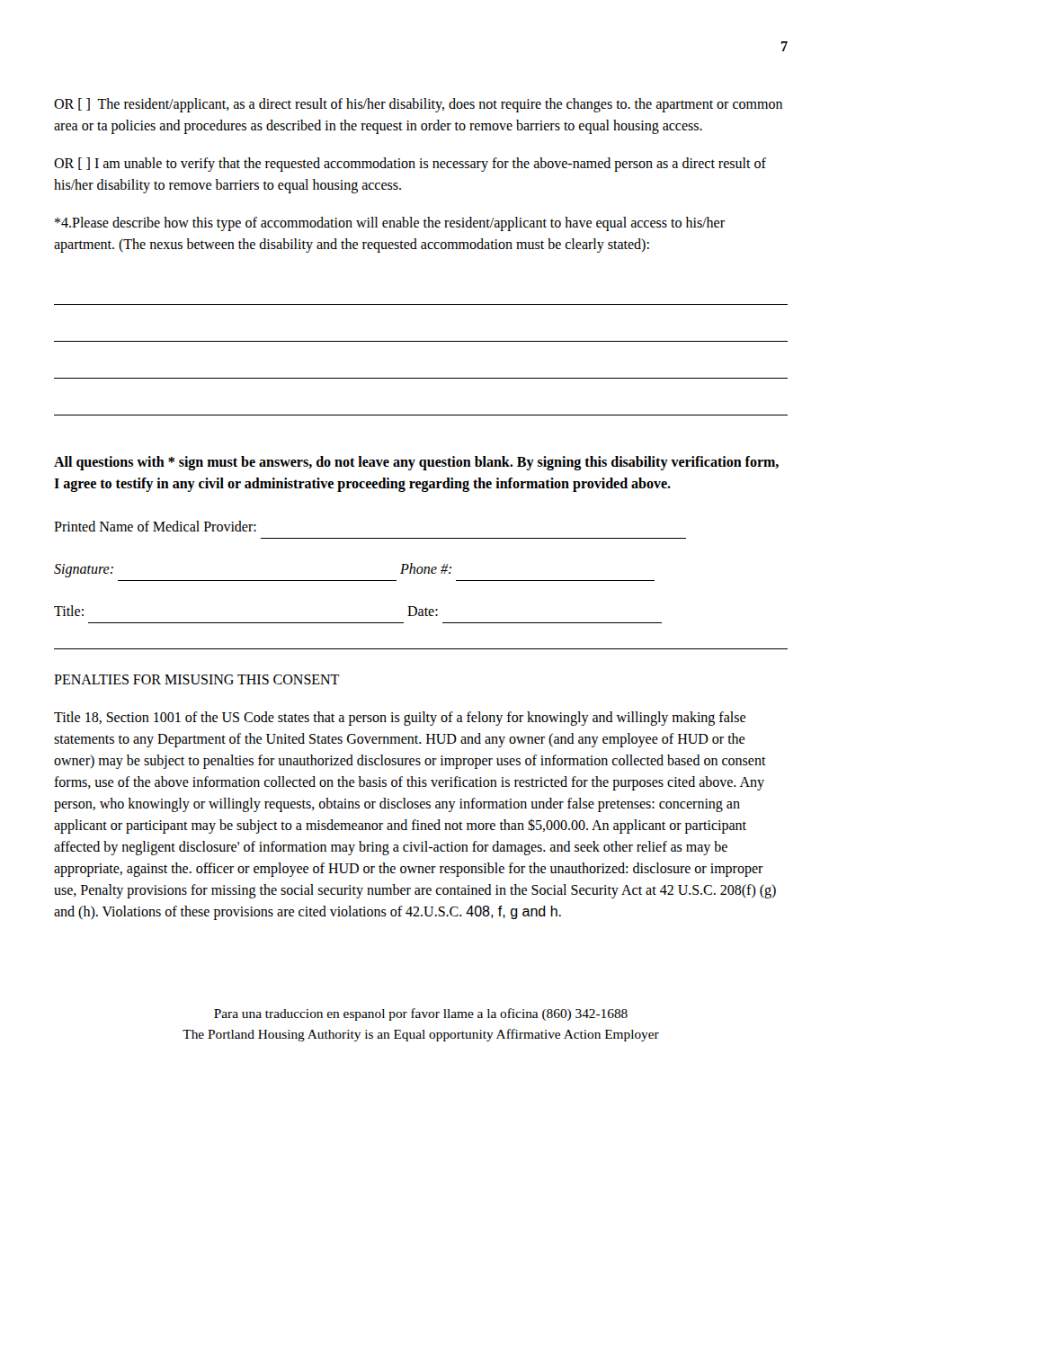7
OR [ ] The resident/applicant, as a direct result of his/her disability, does not require the changes to. the apartment or common area or ta policies and procedures as described in the request in order to remove barriers to equal housing access.
OR [ ] I am unable to verify that the requested accommodation is necessary for the above-named person as a direct result of his/her disability to remove barriers to equal housing access.
*4.Please describe how this type of accommodation will enable the resident/applicant to have equal access to his/her apartment. (The nexus between the disability and the requested accommodation must be clearly stated):
All questions with * sign must be answers, do not leave any question blank. By signing this disability verification form, I agree to testify in any civil or administrative proceeding regarding the information provided above.
Printed Name of Medical Provider:
Signature: Phone #:
Title: Date:
PENALTIES FOR MISUSING THIS CONSENT
Title 18, Section 1001 of the US Code states that a person is guilty of a felony for knowingly and willingly making false statements to any Department of the United States Government. HUD and any owner (and any employee of HUD or the owner) may be subject to penalties for unauthorized disclosures or improper uses of information collected based on consent forms, use of the above information collected on the basis of this verification is restricted for the purposes cited above. Any person, who knowingly or willingly requests, obtains or discloses any information under false pretenses: concerning an applicant or participant may be subject to a misdemeanor and fined not more than $5,000.00. An applicant or participant affected by negligent disclosure' of information may bring a civil-action for damages. and seek other relief as may be appropriate, against the. officer or employee of HUD or the owner responsible for the unauthorized: disclosure or improper use, Penalty provisions for missing the social security number are contained in the Social Security Act at 42 U.S.C. 208(f) (g) and (h). Violations of these provisions are cited violations of 42.U.S.C. 408, f, g and h.
Para una traduccion en espanol por favor llame a la oficina (860) 342-1688
The Portland Housing Authority is an Equal opportunity Affirmative Action Employer